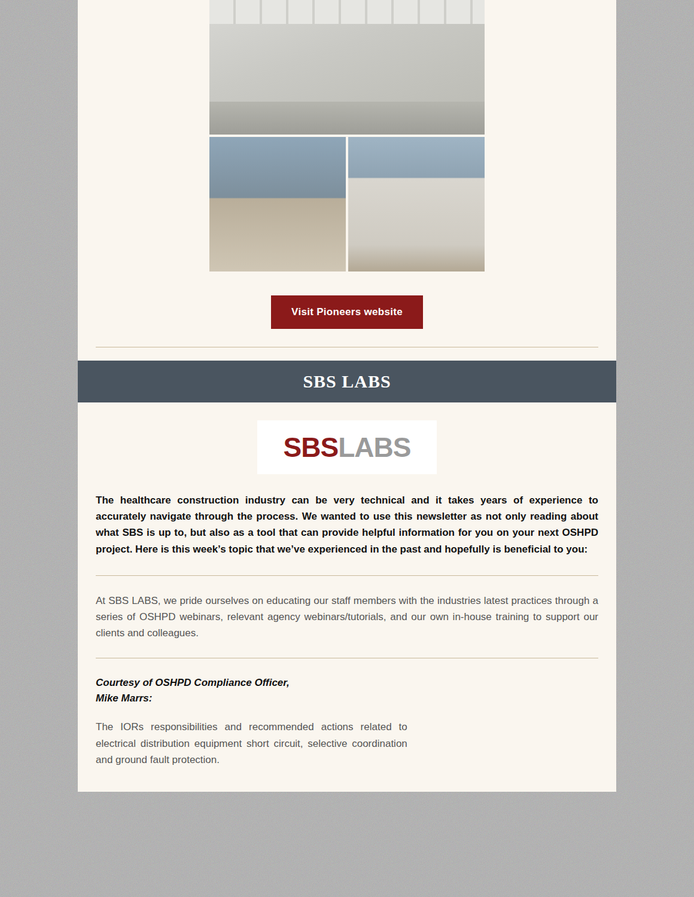Visit Pioneers website
SBS LABS
SBS LABS
The healthcare construction industry can be very technical and it takes years of experience to accurately navigate through the process. We wanted to use this newsletter as not only reading about what SBS is up to, but also as a tool that can provide helpful information for you on your next OSHPD project. Here is this week’s topic that we’ve experienced in the past and hopefully is beneficial to you:
At SBS LABS, we pride ourselves on educating our staff members with the industries latest practices through a series of OSHPD webinars, relevant agency webinars/tutorials, and our own in-house training to support our clients and colleagues.
Courtesy of OSHPD Compliance Officer,
Mike Marrs:
The IORs responsibilities and recommended actions related to electrical distribution equipment short circuit, selective coordination and ground fault protection.